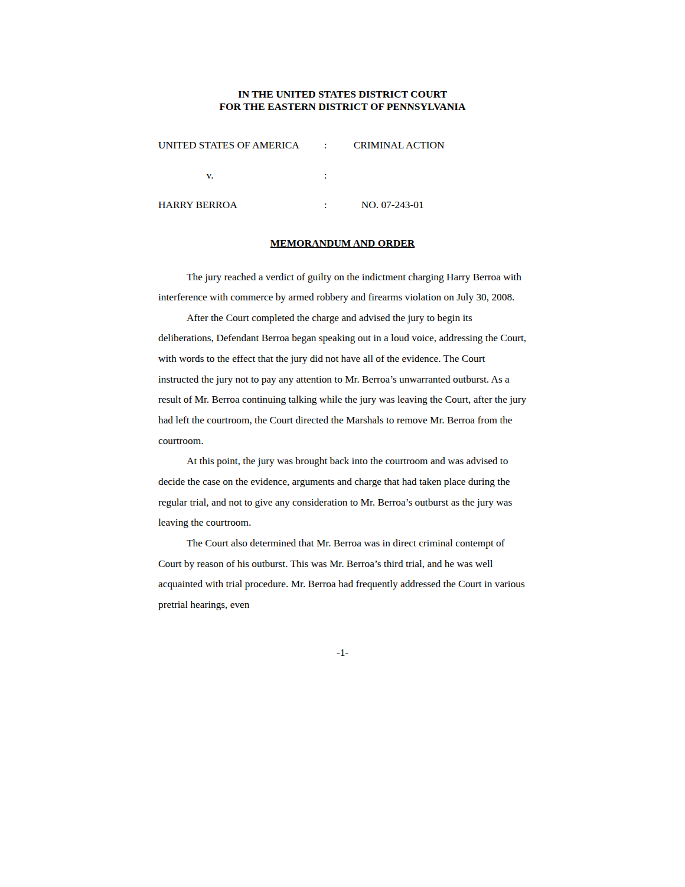IN THE UNITED STATES DISTRICT COURT
FOR THE EASTERN DISTRICT OF PENNSYLVANIA
| UNITED STATES OF AMERICA | : | CRIMINAL ACTION |
| v. | : | |
| HARRY BERROA | : | NO. 07-243-01 |
MEMORANDUM AND ORDER
The jury reached a verdict of guilty on the indictment charging Harry Berroa with interference with commerce by armed robbery and firearms violation on July 30, 2008.
After the Court completed the charge and advised the jury to begin its deliberations, Defendant Berroa began speaking out in a loud voice, addressing the Court, with words to the effect that the jury did not have all of the evidence. The Court instructed the jury not to pay any attention to Mr. Berroa’s unwarranted outburst. As a result of Mr. Berroa continuing talking while the jury was leaving the Court, after the jury had left the courtroom, the Court directed the Marshals to remove Mr. Berroa from the courtroom.
At this point, the jury was brought back into the courtroom and was advised to decide the case on the evidence, arguments and charge that had taken place during the regular trial, and not to give any consideration to Mr. Berroa’s outburst as the jury was leaving the courtroom.
The Court also determined that Mr. Berroa was in direct criminal contempt of Court by reason of his outburst. This was Mr. Berroa’s third trial, and he was well acquainted with trial procedure. Mr. Berroa had frequently addressed the Court in various pretrial hearings, even
-1-